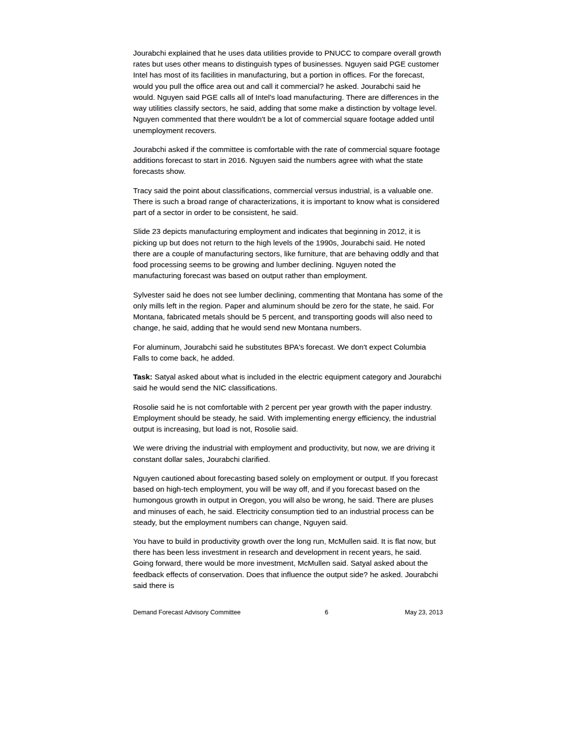Jourabchi explained that he uses data utilities provide to PNUCC to compare overall growth rates but uses other means to distinguish types of businesses. Nguyen said PGE customer Intel has most of its facilities in manufacturing, but a portion in offices. For the forecast, would you pull the office area out and call it commercial? he asked. Jourabchi said he would. Nguyen said PGE calls all of Intel's load manufacturing. There are differences in the way utilities classify sectors, he said, adding that some make a distinction by voltage level. Nguyen commented that there wouldn't be a lot of commercial square footage added until unemployment recovers.
Jourabchi asked if the committee is comfortable with the rate of commercial square footage additions forecast to start in 2016. Nguyen said the numbers agree with what the state forecasts show.
Tracy said the point about classifications, commercial versus industrial, is a valuable one. There is such a broad range of characterizations, it is important to know what is considered part of a sector in order to be consistent, he said.
Slide 23 depicts manufacturing employment and indicates that beginning in 2012, it is picking up but does not return to the high levels of the 1990s, Jourabchi said. He noted there are a couple of manufacturing sectors, like furniture, that are behaving oddly and that food processing seems to be growing and lumber declining. Nguyen noted the manufacturing forecast was based on output rather than employment.
Sylvester said he does not see lumber declining, commenting that Montana has some of the only mills left in the region. Paper and aluminum should be zero for the state, he said. For Montana, fabricated metals should be 5 percent, and transporting goods will also need to change, he said, adding that he would send new Montana numbers.
For aluminum, Jourabchi said he substitutes BPA's forecast. We don't expect Columbia Falls to come back, he added.
Task: Satyal asked about what is included in the electric equipment category and Jourabchi said he would send the NIC classifications.
Rosolie said he is not comfortable with 2 percent per year growth with the paper industry. Employment should be steady, he said. With implementing energy efficiency, the industrial output is increasing, but load is not, Rosolie said.
We were driving the industrial with employment and productivity, but now, we are driving it constant dollar sales, Jourabchi clarified.
Nguyen cautioned about forecasting based solely on employment or output. If you forecast based on high-tech employment, you will be way off, and if you forecast based on the humongous growth in output in Oregon, you will also be wrong, he said. There are pluses and minuses of each, he said. Electricity consumption tied to an industrial process can be steady, but the employment numbers can change, Nguyen said.
You have to build in productivity growth over the long run, McMullen said. It is flat now, but there has been less investment in research and development in recent years, he said. Going forward, there would be more investment, McMullen said. Satyal asked about the feedback effects of conservation. Does that influence the output side? he asked. Jourabchi said there is
Demand Forecast Advisory Committee
6
May 23, 2013